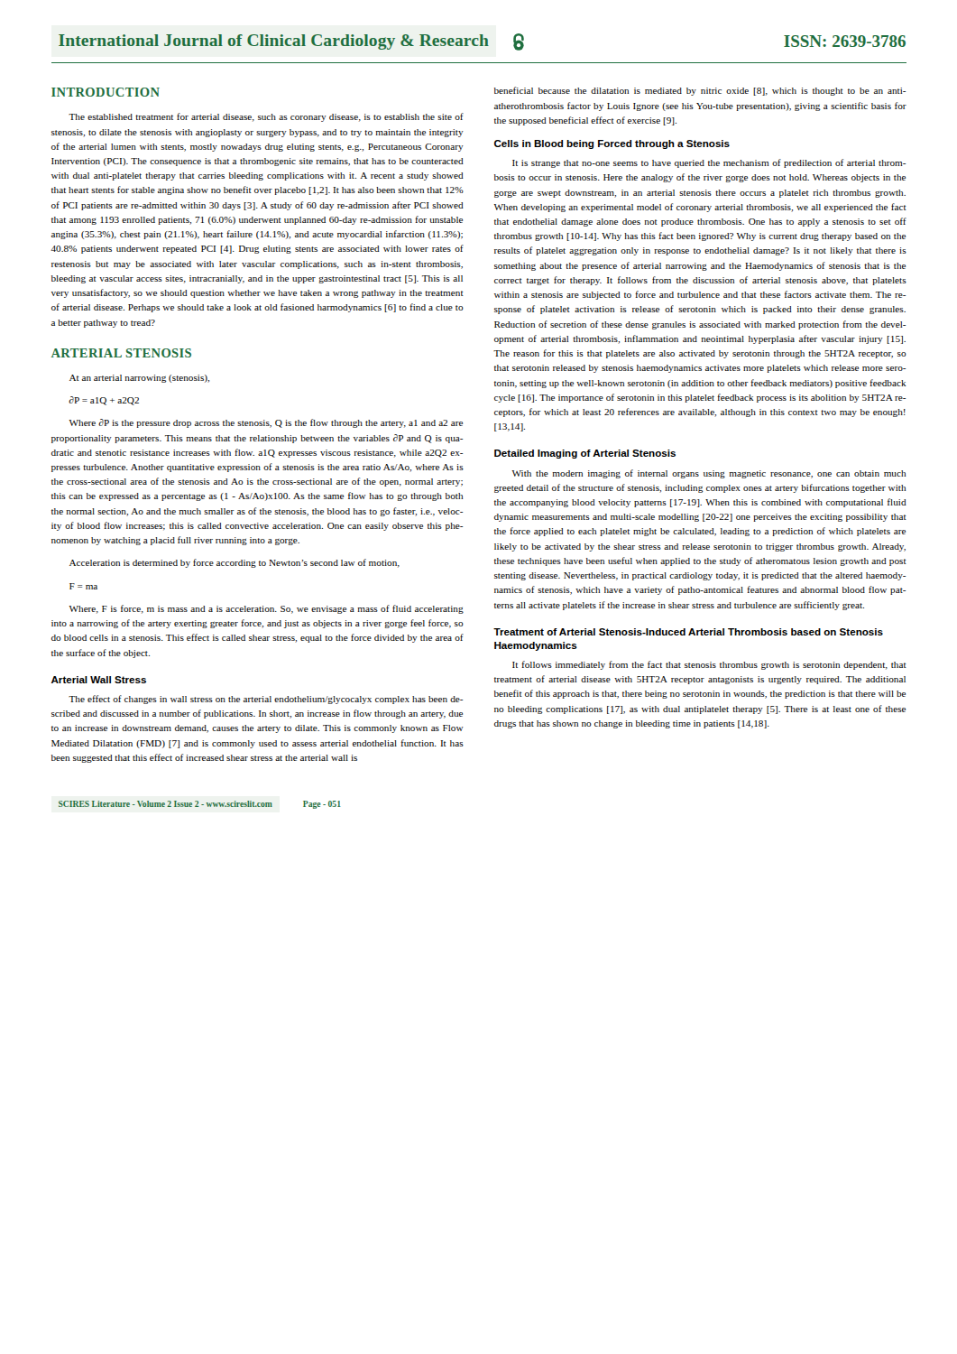International Journal of Clinical Cardiology & Research
ISSN: 2639-3786
INTRODUCTION
The established treatment for arterial disease, such as coronary disease, is to establish the site of stenosis, to dilate the stenosis with angioplasty or surgery bypass, and to try to maintain the integrity of the arterial lumen with stents, mostly nowadays drug eluting stents, e.g., Percutaneous Coronary Intervention (PCI). The consequence is that a thrombogenic site remains, that has to be counteracted with dual anti-platelet therapy that carries bleeding complications with it. A recent a study showed that heart stents for stable angina show no benefit over placebo [1,2]. It has also been shown that 12% of PCI patients are re-admitted within 30 days [3]. A study of 60 day re-admission after PCI showed that among 1193 enrolled patients, 71 (6.0%) underwent unplanned 60-day re-admission for unstable angina (35.3%), chest pain (21.1%), heart failure (14.1%), and acute myocardial infarction (11.3%); 40.8% patients underwent repeated PCI [4]. Drug eluting stents are associated with lower rates of restenosis but may be associated with later vascular complications, such as in-stent thrombosis, bleeding at vascular access sites, intracranially, and in the upper gastrointestinal tract [5]. This is all very unsatisfactory, so we should question whether we have taken a wrong pathway in the treatment of arterial disease. Perhaps we should take a look at old fasioned harmodynamics [6] to find a clue to a better pathway to tread?
ARTERIAL STENOSIS
At an arterial narrowing (stenosis),
∂P = a1Q + a2Q2
Where ∂P is the pressure drop across the stenosis, Q is the flow through the artery, a1 and a2 are proportionality parameters. This means that the relationship between the variables ∂P and Q is quadratic and stenotic resistance increases with flow. a1Q expresses viscous resistance, while a2Q2 expresses turbulence. Another quantitative expression of a stenosis is the area ratio As/Ao, where As is the cross-sectional area of the stenosis and Ao is the cross-sectional are of the open, normal artery; this can be expressed as a percentage as (1 - As/Ao)x100. As the same flow has to go through both the normal section, Ao and the much smaller as of the stenosis, the blood has to go faster, i.e., velocity of blood flow increases; this is called convective acceleration. One can easily observe this phenomenon by watching a placid full river running into a gorge.
Acceleration is determined by force according to Newton’s second law of motion,
F = ma
Where, F is force, m is mass and a is acceleration. So, we envisage a mass of fluid accelerating into a narrowing of the artery exerting greater force, and just as objects in a river gorge feel force, so do blood cells in a stenosis. This effect is called shear stress, equal to the force divided by the area of the surface of the object.
Arterial Wall Stress
The effect of changes in wall stress on the arterial endothelium/glycocalyx complex has been described and discussed in a number of publications. In short, an increase in flow through an artery, due to an increase in downstream demand, causes the artery to dilate. This is commonly known as Flow Mediated Dilatation (FMD) [7] and is commonly used to assess arterial endothelial function. It has been suggested that this effect of increased shear stress at the arterial wall is
beneficial because the dilatation is mediated by nitric oxide [8], which is thought to be an anti-atherothrombosis factor by Louis Ignore (see his You-tube presentation), giving a scientific basis for the supposed beneficial effect of exercise [9].
Cells in Blood being Forced through a Stenosis
It is strange that no-one seems to have queried the mechanism of predilection of arterial thrombosis to occur in stenosis. Here the analogy of the river gorge does not hold. Whereas objects in the gorge are swept downstream, in an arterial stenosis there occurs a platelet rich thrombus growth. When developing an experimental model of coronary arterial thrombosis, we all experienced the fact that endothelial damage alone does not produce thrombosis. One has to apply a stenosis to set off thrombus growth [10-14]. Why has this fact been ignored? Why is current drug therapy based on the results of platelet aggregation only in response to endothelial damage? Is it not likely that there is something about the presence of arterial narrowing and the Haemodynamics of stenosis that is the correct target for therapy. It follows from the discussion of arterial stenosis above, that platelets within a stenosis are subjected to force and turbulence and that these factors activate them. The response of platelet activation is release of serotonin which is packed into their dense granules. Reduction of secretion of these dense granules is associated with marked protection from the development of arterial thrombosis, inflammation and neointimal hyperplasia after vascular injury [15]. The reason for this is that platelets are also activated by serotonin through the 5HT2A receptor, so that serotonin released by stenosis haemodynamics activates more platelets which release more serotonin, setting up the well-known serotonin (in addition to other feedback mediators) positive feedback cycle [16]. The importance of serotonin in this platelet feedback process is its abolition by 5HT2A receptors, for which at least 20 references are available, although in this context two may be enough! [13,14].
Detailed Imaging of Arterial Stenosis
With the modern imaging of internal organs using magnetic resonance, one can obtain much greeted detail of the structure of stenosis, including complex ones at artery bifurcations together with the accompanying blood velocity patterns [17-19]. When this is combined with computational fluid dynamic measurements and multi-scale modelling [20-22] one perceives the exciting possibility that the force applied to each platelet might be calculated, leading to a prediction of which platelets are likely to be activated by the shear stress and release serotonin to trigger thrombus growth. Already, these techniques have been useful when applied to the study of atheromatous lesion growth and post stenting disease. Nevertheless, in practical cardiology today, it is predicted that the altered haemodynamics of stenosis, which have a variety of patho-antomical features and abnormal blood flow patterns all activate platelets if the increase in shear stress and turbulence are sufficiently great.
Treatment of Arterial Stenosis-Induced Arterial Thrombosis based on Stenosis Haemodynamics
It follows immediately from the fact that stenosis thrombus growth is serotonin dependent, that treatment of arterial disease with 5HT2A receptor antagonists is urgently required. The additional benefit of this approach is that, there being no serotonin in wounds, the prediction is that there will be no bleeding complications [17], as with dual antiplatelet therapy [5]. There is at least one of these drugs that has shown no change in bleeding time in patients [14,18].
SCIRES Literature - Volume 2 Issue 2 - www.scireslit.com
Page - 051